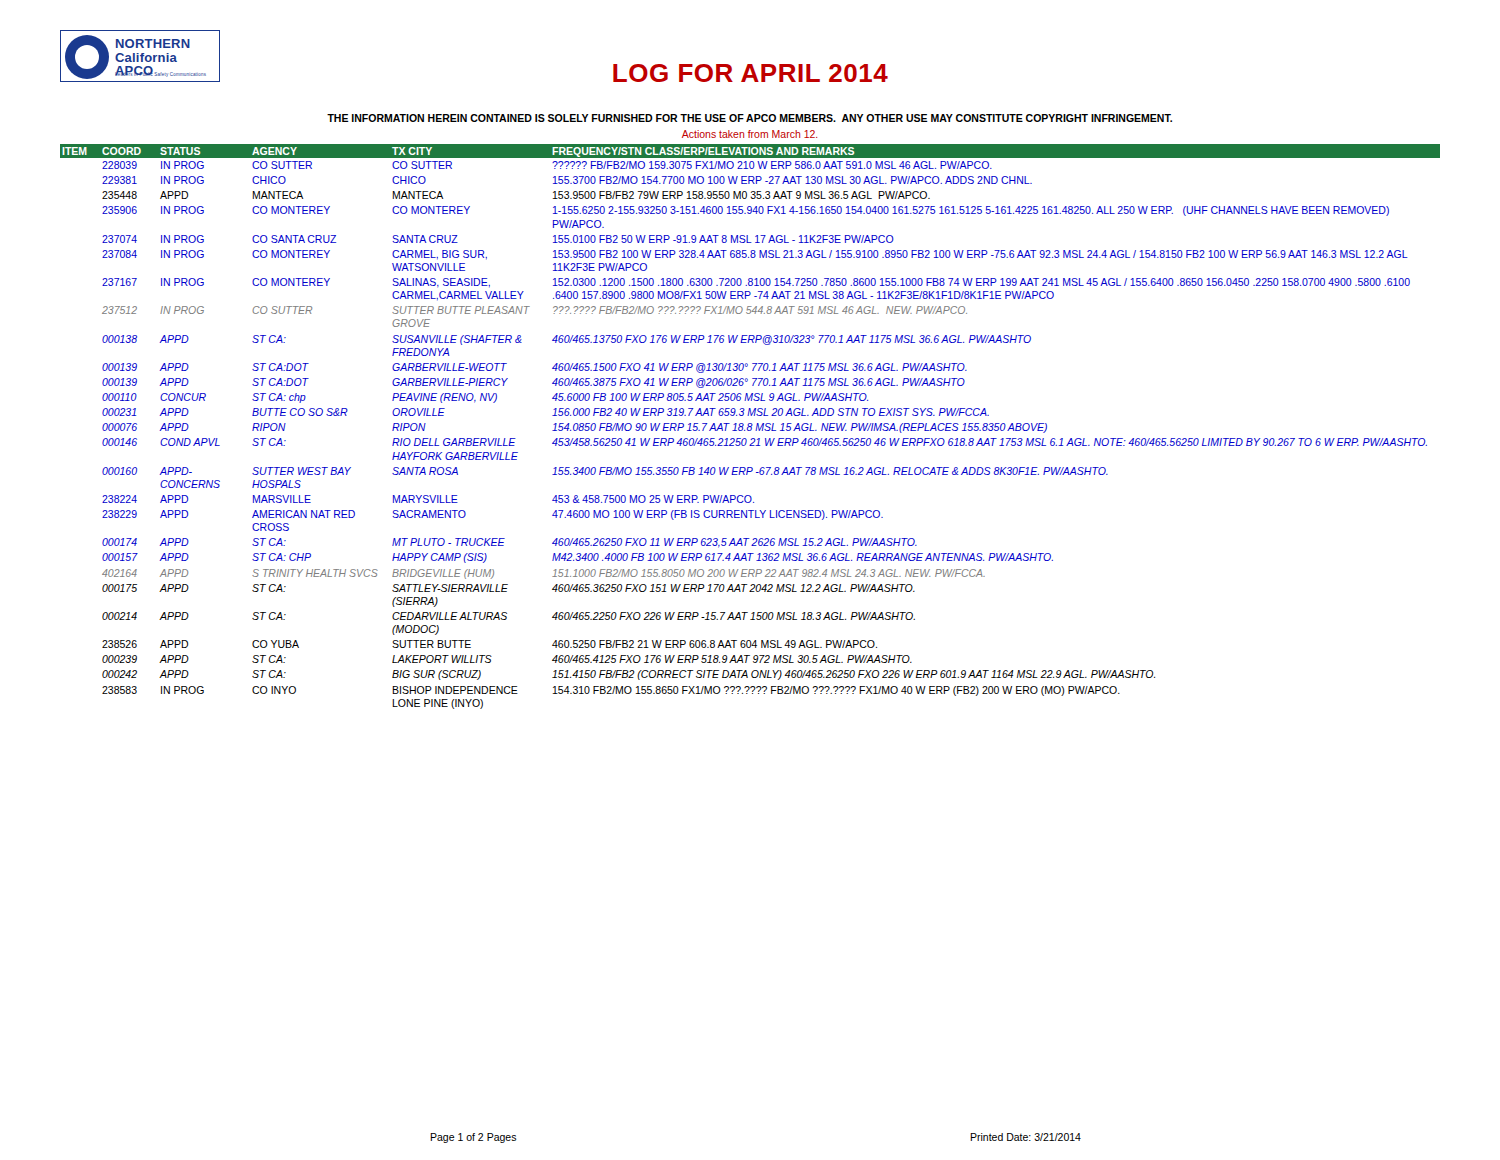NORTHERN
California
APCO
Leaders in Public Safety Communications
LOG FOR APRIL 2014
THE INFORMATION HEREIN CONTAINED IS SOLELY FURNISHED FOR THE USE OF APCO MEMBERS. ANY OTHER USE MAY CONSTITUTE COPYRIGHT INFRINGEMENT.
Actions taken from March 12.
| ITEM | COORD | STATUS | AGENCY | TX CITY | FREQUENCY/STN CLASS/ERP/ELEVATIONS AND REMARKS |
| --- | --- | --- | --- | --- | --- |
| | 228039 | IN PROG | CO SUTTER | CO SUTTER | ?????? FB/FB2/MO 159.3075 FX1/MO 210 W ERP 586.0 AAT 591.0 MSL 46 AGL. PW/APCO. |
| | 229381 | IN PROG | CHICO | CHICO | 155.3700 FB2/MO 154.7700 MO 100 W ERP -27 AAT 130 MSL 30 AGL. PW/APCO. ADDS 2ND CHNL. |
| | 235448 | APPD | MANTECA | MANTECA | 153.9500 FB/FB2 79W ERP 158.9550 M0 35.3 AAT 9 MSL 36.5 AGL PW/APCO. |
| | 235906 | IN PROG | CO MONTEREY | CO MONTEREY | 1-155.6250 2-155.93250 3-151.4600 155.940 FX1 4-156.1650 154.0400 161.5275 161.5125 5-161.4225 161.48250. ALL 250 W ERP. (UHF CHANNELS HAVE BEEN REMOVED) PW/APCO. |
| | 237074 | IN PROG | CO SANTA CRUZ | SANTA CRUZ | 155.0100 FB2 50 W ERP -91.9 AAT 8 MSL 17 AGL - 11K2F3E PW/APCO |
| | 237084 | IN PROG | CO MONTEREY | CARMEL, BIG SUR, WATSONVILLE | 153.9500 FB2 100 W ERP 328.4 AAT 685.8 MSL 21.3 AGL / 155.9100 .8950 FB2 100 W ERP -75.6 AAT 92.3 MSL 24.4 AGL / 154.8150 FB2 100 W ERP 56.9 AAT 146.3 MSL 12.2 AGL 11K2F3E PW/APCO |
| | 237167 | IN PROG | CO MONTEREY | SALINAS, SEASIDE, CARMEL,CARMEL VALLEY | 152.0300 .1200 .1500 .1800 .6300 .7200 .8100 154.7250 .7850 .8600 155.1000 FB8 74 W ERP 199 AAT 241 MSL 45 AGL / 155.6400 .8650 156.0450 .2250 158.0700 4900 .5800 .6100 .6400 157.8900 .9800 MO8/FX1 50W ERP -74 AAT 21 MSL 38 AGL - 11K2F3E/8K1F1D/8K1F1E PW/APCO |
| | 237512 | IN PROG | CO SUTTER | SUTTER BUTTE PLEASANT GROVE | ???.???? FB/FB2/MO ???.???? FX1/MO 544.8 AAT 591 MSL 46 AGL. NEW. PW/APCO. |
| | 000138 | APPD | ST CA: | SUSANVILLE (SHAFTER & FREDONYA | 460/465.13750 FXO 176 W ERP 176 W ERP@310/323° 770.1 AAT 1175 MSL 36.6 AGL. PW/AASHTO |
| | 000139 | APPD | ST CA:DOT | GARBERVILLE-WEOTT | 460/465.1500 FXO 41 W ERP @130/130° 770.1 AAT 1175 MSL 36.6 AGL. PW/AASHTO. |
| | 000139 | APPD | ST CA:DOT | GARBERVILLE-PIERCY | 460/465.3875 FXO 41 W ERP @206/026° 770.1 AAT 1175 MSL 36.6 AGL. PW/AASHTO |
| | 000110 | CONCUR | ST CA: chp | PEAVINE (RENO, NV) | 45.6000 FB 100 W ERP 805.5 AAT 2506 MSL 9 AGL. PW/AASHTO. |
| | 000231 | APPD | BUTTE CO SO S&R | OROVILLE | 156.000 FB2 40 W ERP 319.7 AAT 659.3 MSL 20 AGL. ADD STN TO EXIST SYS. PW/FCCA. |
| | 000076 | APPD | RIPON | RIPON | 154.0850 FB/MO 90 W ERP 15.7 AAT 18.8 MSL 15 AGL. NEW. PW/IMSA.(REPLACES 155.8350 ABOVE) |
| | 000146 | COND APVL | ST CA: | RIO DELL GARBERVILLE HAYFORK GARBERVILLE | 453/458.56250 41 W ERP 460/465.21250 21 W ERP 460/465.56250 46 W ERPFXO 618.8 AAT 1753 MSL 6.1 AGL. NOTE: 460/465.56250 LIMITED BY 90.267 TO 6 W ERP. PW/AASHTO. |
| | 000160 | APPD-CONCERNS | SUTTER WEST BAY HOSPALS | SANTA ROSA | 155.3400 FB/MO 155.3550 FB 140 W ERP -67.8 AAT 78 MSL 16.2 AGL. RELOCATE & ADDS 8K30F1E. PW/AASHTO. |
| | 238224 | APPD | MARSVILLE | MARYSVILLE | 453 & 458.7500 MO 25 W ERP. PW/APCO. |
| | 238229 | APPD | AMERICAN NAT RED CROSS | SACRAMENTO | 47.4600 MO 100 W ERP (FB IS CURRENTLY LICENSED). PW/APCO. |
| | 000174 | APPD | ST CA: | MT PLUTO - TRUCKEE | 460/465.26250 FXO 11 W ERP 623,5 AAT 2626 MSL 15.2 AGL. PW/AASHTO. |
| | 000157 | APPD | ST CA: CHP | HAPPY CAMP (SIS) | M42.3400 .4000 FB 100 W ERP 617.4 AAT 1362 MSL 36.6 AGL. REARRANGE ANTENNAS. PW/AASHTO. |
| | 402164 | APPD | S TRINITY HEALTH SVCS | BRIDGEVILLE (HUM) | 151.1000 FB2/MO 155.8050 MO 200 W ERP 22 AAT 982.4 MSL 24.3 AGL. NEW. PW/FCCA. |
| | 000175 | APPD | ST CA: | SATTLEY-SIERRAVILLE (SIERRA) | 460/465.36250 FXO 151 W ERP 170 AAT 2042 MSL 12.2 AGL. PW/AASHTO. |
| | 000214 | APPD | ST CA: | CEDARVILLE ALTURAS (MODOC) | 460/465.2250 FXO 226 W ERP -15.7 AAT 1500 MSL 18.3 AGL. PW/AASHTO. |
| | 238526 | APPD | CO YUBA | SUTTER BUTTE | 460.5250 FB/FB2 21 W ERP 606.8 AAT 604 MSL 49 AGL. PW/APCO. |
| | 000239 | APPD | ST CA: | LAKEPORT WILLITS | 460/465.4125 FXO 176 W ERP 518.9 AAT 972 MSL 30.5 AGL. PW/AASHTO. |
| | 000242 | APPD | ST CA: | BIG SUR (SCRUZ) | 151.4150 FB/FB2 (CORRECT SITE DATA ONLY) 460/465.26250 FXO 226 W ERP 601.9 AAT 1164 MSL 22.9 AGL. PW/AASHTO. |
| | 238583 | IN PROG | CO INYO | BISHOP INDEPENDENCE LONE PINE (INYO) | 154.310 FB2/MO 155.8650 FX1/MO ???.???? FB2/MO ???.???? FX1/MO 40 W ERP (FB2) 200 W ERO (MO) PW/APCO. |
Page 1 of 2 Pages
Printed Date: 3/21/2014